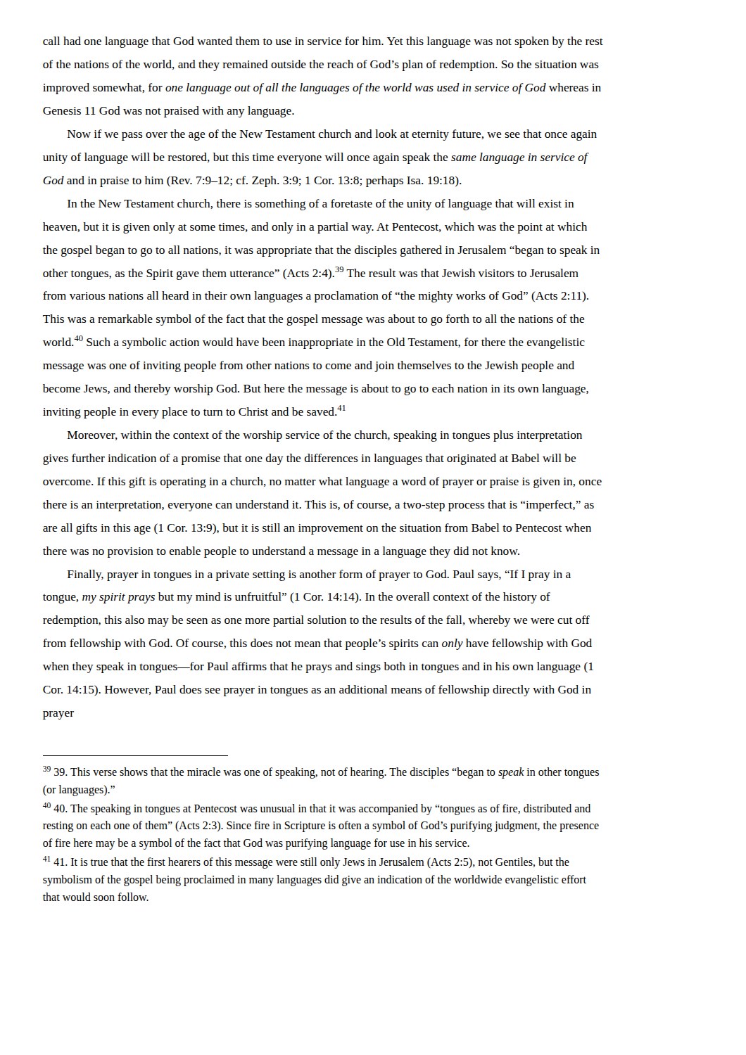call had one language that God wanted them to use in service for him. Yet this language was not spoken by the rest of the nations of the world, and they remained outside the reach of God’s plan of redemption. So the situation was improved somewhat, for one language out of all the languages of the world was used in service of God whereas in Genesis 11 God was not praised with any language.
Now if we pass over the age of the New Testament church and look at eternity future, we see that once again unity of language will be restored, but this time everyone will once again speak the same language in service of God and in praise to him (Rev. 7:9–12; cf. Zeph. 3:9; 1 Cor. 13:8; perhaps Isa. 19:18).
In the New Testament church, there is something of a foretaste of the unity of language that will exist in heaven, but it is given only at some times, and only in a partial way. At Pentecost, which was the point at which the gospel began to go to all nations, it was appropriate that the disciples gathered in Jerusalem “began to speak in other tongues, as the Spirit gave them utterance” (Acts 2:4).39 The result was that Jewish visitors to Jerusalem from various nations all heard in their own languages a proclamation of “the mighty works of God” (Acts 2:11). This was a remarkable symbol of the fact that the gospel message was about to go forth to all the nations of the world.40 Such a symbolic action would have been inappropriate in the Old Testament, for there the evangelistic message was one of inviting people from other nations to come and join themselves to the Jewish people and become Jews, and thereby worship God. But here the message is about to go to each nation in its own language, inviting people in every place to turn to Christ and be saved.41
Moreover, within the context of the worship service of the church, speaking in tongues plus interpretation gives further indication of a promise that one day the differences in languages that originated at Babel will be overcome. If this gift is operating in a church, no matter what language a word of prayer or praise is given in, once there is an interpretation, everyone can understand it. This is, of course, a two-step process that is “imperfect,” as are all gifts in this age (1 Cor. 13:9), but it is still an improvement on the situation from Babel to Pentecost when there was no provision to enable people to understand a message in a language they did not know.
Finally, prayer in tongues in a private setting is another form of prayer to God. Paul says, “If I pray in a tongue, my spirit prays but my mind is unfruitful” (1 Cor. 14:14). In the overall context of the history of redemption, this also may be seen as one more partial solution to the results of the fall, whereby we were cut off from fellowship with God. Of course, this does not mean that people’s spirits can only have fellowship with God when they speak in tongues—for Paul affirms that he prays and sings both in tongues and in his own language (1 Cor. 14:15). However, Paul does see prayer in tongues as an additional means of fellowship directly with God in prayer
39 39. This verse shows that the miracle was one of speaking, not of hearing. The disciples “began to speak in other tongues (or languages).”
40 40. The speaking in tongues at Pentecost was unusual in that it was accompanied by “tongues as of fire, distributed and resting on each one of them” (Acts 2:3). Since fire in Scripture is often a symbol of God’s purifying judgment, the presence of fire here may be a symbol of the fact that God was purifying language for use in his service.
41 41. It is true that the first hearers of this message were still only Jews in Jerusalem (Acts 2:5), not Gentiles, but the symbolism of the gospel being proclaimed in many languages did give an indication of the worldwide evangelistic effort that would soon follow.